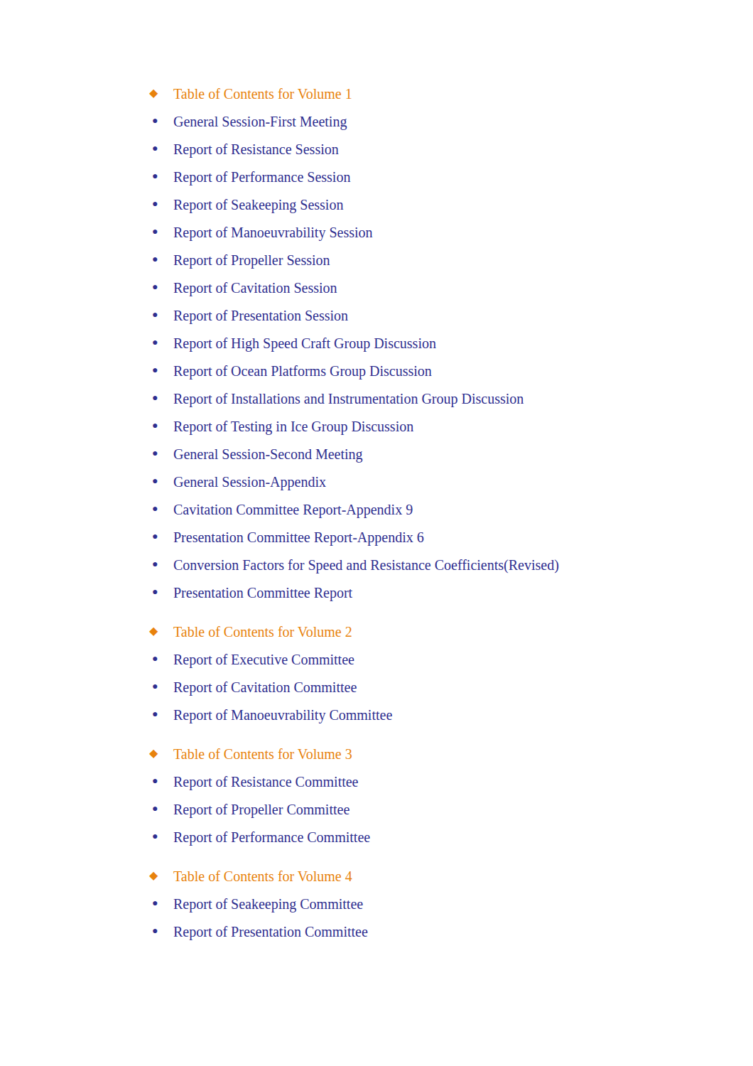Table of Contents for Volume 1
General Session-First Meeting
Report of Resistance Session
Report of Performance Session
Report of Seakeeping Session
Report of Manoeuvrability Session
Report of Propeller Session
Report of Cavitation Session
Report of Presentation Session
Report of High Speed Craft Group Discussion
Report of Ocean Platforms Group Discussion
Report of Installations and Instrumentation Group Discussion
Report of Testing in Ice Group Discussion
General Session-Second Meeting
General Session-Appendix
Cavitation Committee Report-Appendix 9
Presentation Committee Report-Appendix 6
Conversion Factors for Speed and Resistance Coefficients(Revised)
Presentation Committee Report
Table of Contents for Volume 2
Report of Executive Committee
Report of Cavitation Committee
Report of Manoeuvrability Committee
Table of Contents for Volume 3
Report of Resistance Committee
Report of Propeller Committee
Report of Performance Committee
Table of Contents for Volume 4
Report of Seakeeping Committee
Report of Presentation Committee